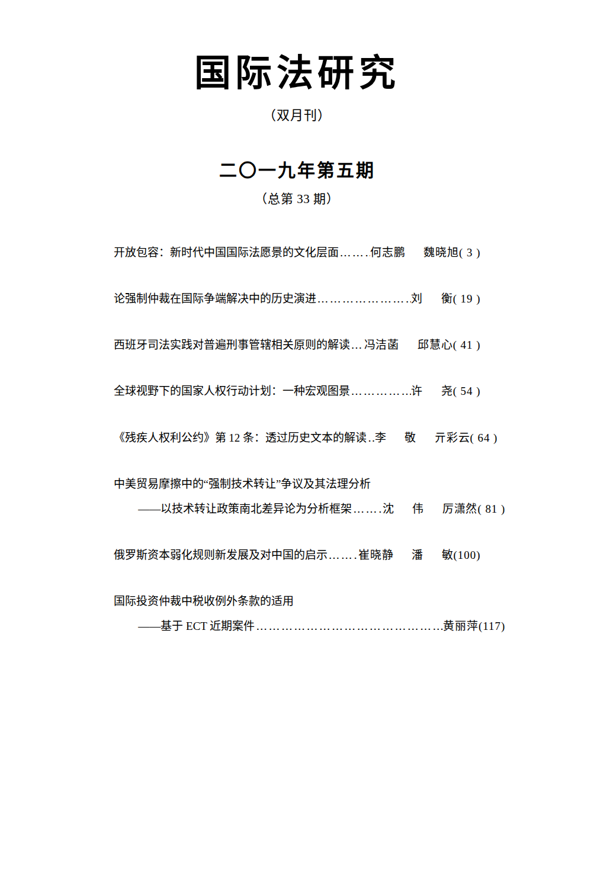国际法研究
（双月刊）
二〇一九年第五期
（总第 33 期）
开放包容：新时代中国国际法愿景的文化层面 …………………… 何志鹏 魏晓旭( 3 )
论强制仲裁在国际争端解决中的历史演进 ……………………………… 刘 衡( 19 )
西班牙司法实践对普遍刑事管辖相关原则的解读 ……………… 冯洁菡 邱慧心( 41 )
全球视野下的国家人权行动计划：一种宏观图景 …………………………… 许 尧( 54 )
《残疾人权利公约》第 12 条：透过历史文本的解读 ……………… 李 敬 亓彩云( 64 )
中美贸易摩擦中的“强制技术转让”争议及其法理分析
——以技术转让政策南北差异论为分析框架 …………………… 沈 伟 厉潇然( 81 )
俄罗斯资本弱化规则新发展及对中国的启示 …………………………… 崔晓静 潘 敏(100)
国际投资仲裁中税收例外条款的适用
——基于 ECT 近期案件 ……………………………………………………… 黄丽萍(117)